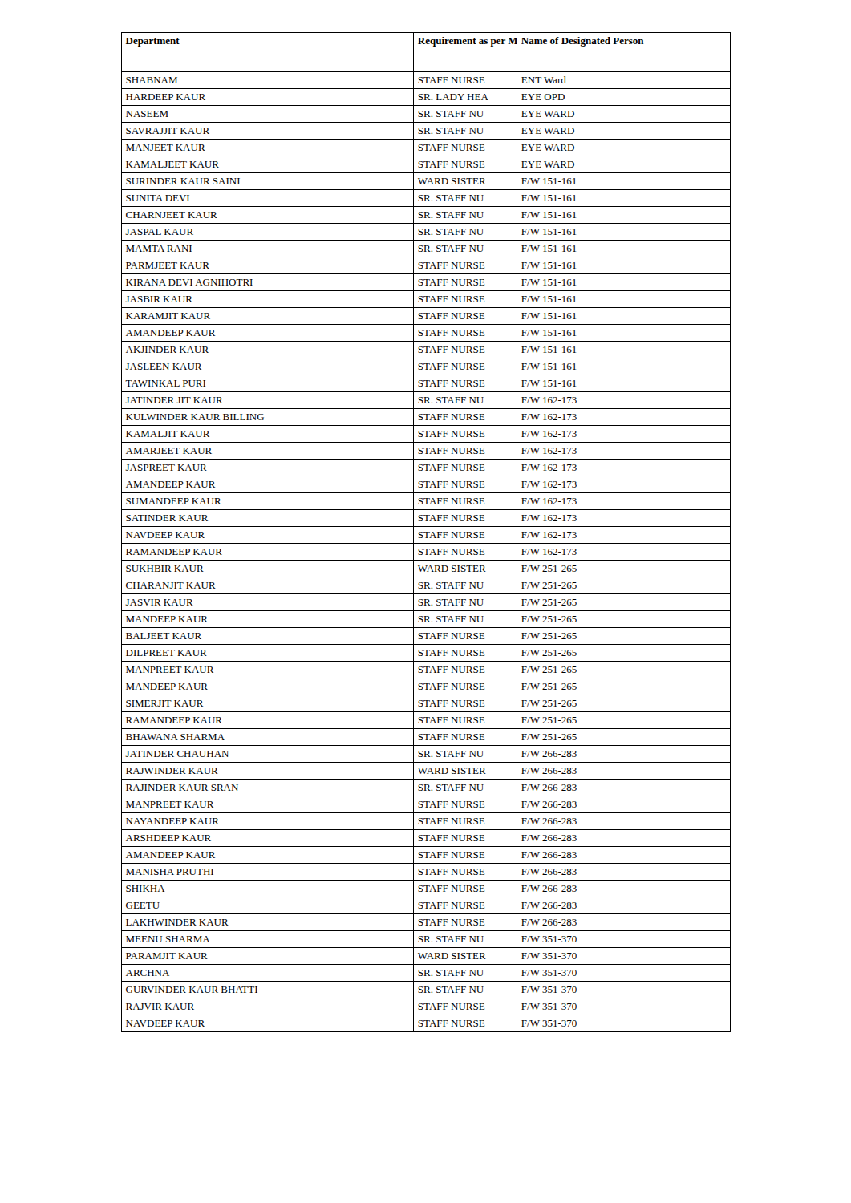| Department | Requirement as per MCI | Name of Designated Person |
| --- | --- | --- |
| SHABNAM | STAFF NURSE | ENT Ward |
| HARDEEP KAUR | SR. LADY HEA | EYE OPD |
| NASEEM | SR. STAFF NU | EYE WARD |
| SAVRAJJIT KAUR | SR. STAFF NU | EYE WARD |
| MANJEET KAUR | STAFF NURSE | EYE WARD |
| KAMALJEET KAUR | STAFF NURSE | EYE WARD |
| SURINDER KAUR SAINI | WARD SISTER | F/W 151-161 |
| SUNITA DEVI | SR. STAFF NU | F/W 151-161 |
| CHARNJEET KAUR | SR. STAFF NU | F/W 151-161 |
| JASPAL KAUR | SR. STAFF NU | F/W 151-161 |
| MAMTA RANI | SR. STAFF NU | F/W 151-161 |
| PARMJEET KAUR | STAFF NURSE | F/W 151-161 |
| KIRANA DEVI AGNIHOTRI | STAFF NURSE | F/W 151-161 |
| JASBIR KAUR | STAFF NURSE | F/W 151-161 |
| KARAMJIT KAUR | STAFF NURSE | F/W 151-161 |
| AMANDEEP KAUR | STAFF NURSE | F/W 151-161 |
| AKJINDER KAUR | STAFF NURSE | F/W 151-161 |
| JASLEEN KAUR | STAFF NURSE | F/W 151-161 |
| TAWINKAL PURI | STAFF NURSE | F/W 151-161 |
| JATINDER JIT KAUR | SR. STAFF NU | F/W 162-173 |
| KULWINDER KAUR BILLING | STAFF NURSE | F/W 162-173 |
| KAMALJIT KAUR | STAFF NURSE | F/W 162-173 |
| AMARJEET KAUR | STAFF NURSE | F/W 162-173 |
| JASPREET KAUR | STAFF NURSE | F/W 162-173 |
| AMANDEEP KAUR | STAFF NURSE | F/W 162-173 |
| SUMANDEEP KAUR | STAFF NURSE | F/W 162-173 |
| SATINDER KAUR | STAFF NURSE | F/W 162-173 |
| NAVDEEP KAUR | STAFF NURSE | F/W 162-173 |
| RAMANDEEP KAUR | STAFF NURSE | F/W 162-173 |
| SUKHBIR KAUR | WARD SISTER | F/W 251-265 |
| CHARANJIT KAUR | SR. STAFF NU | F/W 251-265 |
| JASVIR KAUR | SR. STAFF NU | F/W 251-265 |
| MANDEEP KAUR | SR. STAFF NU | F/W 251-265 |
| BALJEET KAUR | STAFF NURSE | F/W 251-265 |
| DILPREET KAUR | STAFF NURSE | F/W 251-265 |
| MANPREET KAUR | STAFF NURSE | F/W 251-265 |
| MANDEEP KAUR | STAFF NURSE | F/W 251-265 |
| SIMERJIT KAUR | STAFF NURSE | F/W 251-265 |
| RAMANDEEP KAUR | STAFF NURSE | F/W 251-265 |
| BHAWANA SHARMA | STAFF NURSE | F/W 251-265 |
| JATINDER CHAUHAN | SR. STAFF NU | F/W 266-283 |
| RAJWINDER KAUR | WARD SISTER | F/W 266-283 |
| RAJINDER KAUR SRAN | SR. STAFF NU | F/W 266-283 |
| MANPREET KAUR | STAFF NURSE | F/W 266-283 |
| NAYANDEEP KAUR | STAFF NURSE | F/W 266-283 |
| ARSHDEEP KAUR | STAFF NURSE | F/W 266-283 |
| AMANDEEP KAUR | STAFF NURSE | F/W 266-283 |
| MANISHA PRUTHI | STAFF NURSE | F/W 266-283 |
| SHIKHA | STAFF NURSE | F/W 266-283 |
| GEETU | STAFF NURSE | F/W 266-283 |
| LAKHWINDER KAUR | STAFF NURSE | F/W 266-283 |
| MEENU SHARMA | SR. STAFF NU | F/W 351-370 |
| PARAMJIT KAUR | WARD SISTER | F/W 351-370 |
| ARCHNA | SR. STAFF NU | F/W 351-370 |
| GURVINDER KAUR BHATTI | SR. STAFF NU | F/W 351-370 |
| RAJVIR KAUR | STAFF NURSE | F/W 351-370 |
| NAVDEEP KAUR | STAFF NURSE | F/W 351-370 |